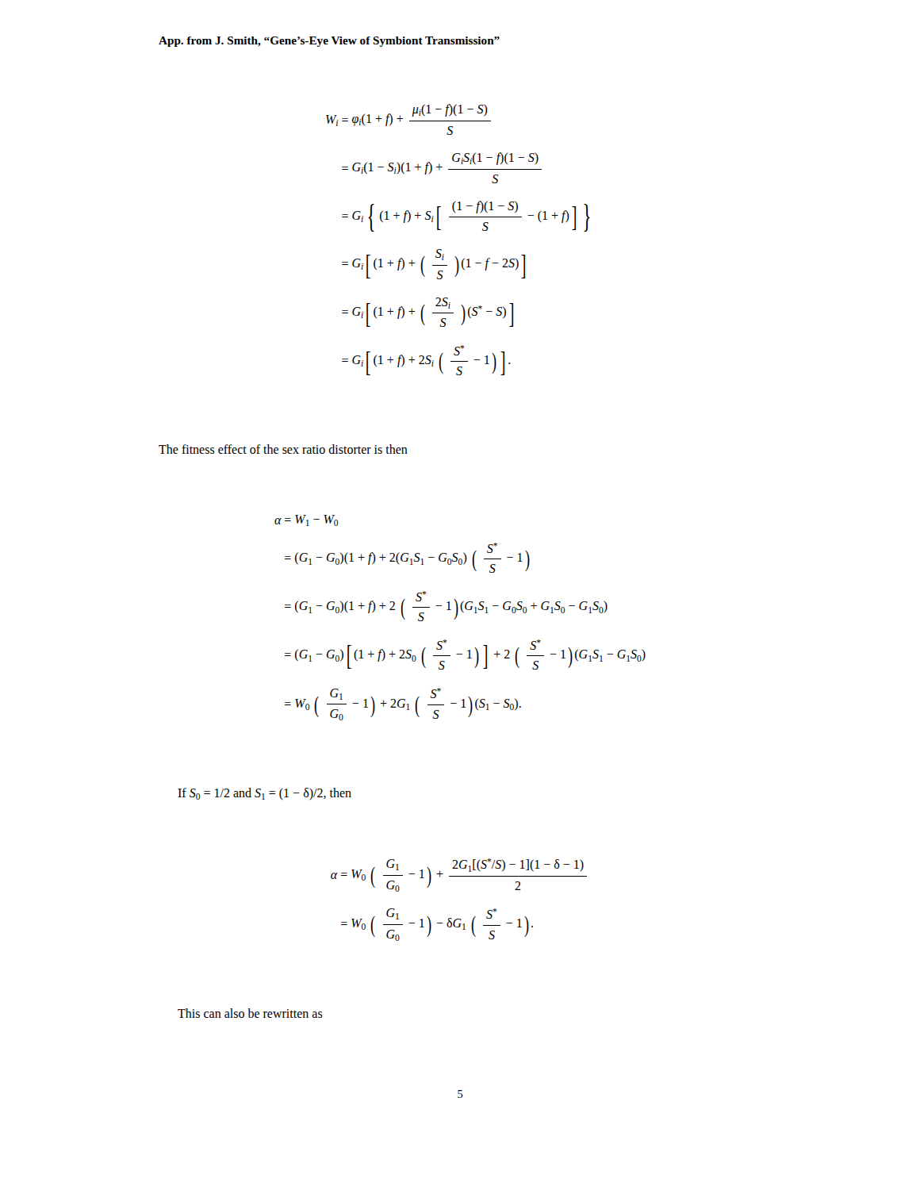App. from J. Smith, “Gene’s-Eye View of Symbiont Transmission”
| W i | = | φ i (1 + f ) + μ i (1 − f )(1 − S ) S |
| | = | G i (1 − S i )(1 + f ) + G i S i (1 − f )(1 − S ) S |
| | = | G i { (1 + f ) + S i [ (1 − f )(1 − S ) S − (1 + f ) ] } |
| | = | G i [ (1 + f ) + ( S i S ) (1 − f − 2 S ) ] |
| | = | G i [ (1 + f ) + ( 2 S i S ) ( S * − S ) ] |
| | = | G i [ (1 + f ) + 2 S i ( S * S − 1 ) ] . |
The fitness effect of the sex ratio distorter is then
| α | = | W 1 − W 0 |
| | = | ( G 1 − G 0 )(1 + f ) + 2( G 1 S 1 − G 0 S 0 ) ( S * S − 1 ) |
| | = | ( G 1 − G 0 )(1 + f ) + 2 ( S * S − 1 ) ( G 1 S 1 − G 0 S 0 + G 1 S 0 − G 1 S 0 ) |
| | = | ( G 1 − G 0 ) [ (1 + f ) + 2 S 0 ( S * S − 1 ) ] + 2 ( S * S − 1 ) ( G 1 S 1 − G 1 S 0 ) |
| | = | W 0 ( G 1 G 0 − 1 ) + 2 G 1 ( S * S − 1 ) ( S 1 − S 0 ). |
If S0 = 1/2 and S1 = (1 − δ)/2, then
| α | = | W 0 ( G 1 G 0 − 1 ) + 2 G 1 [( S * / S ) − 1](1 − δ − 1) 2 |
| | = | W 0 ( G 1 G 0 − 1 ) − δ G 1 ( S * S − 1 ) . |
This can also be rewritten as
5